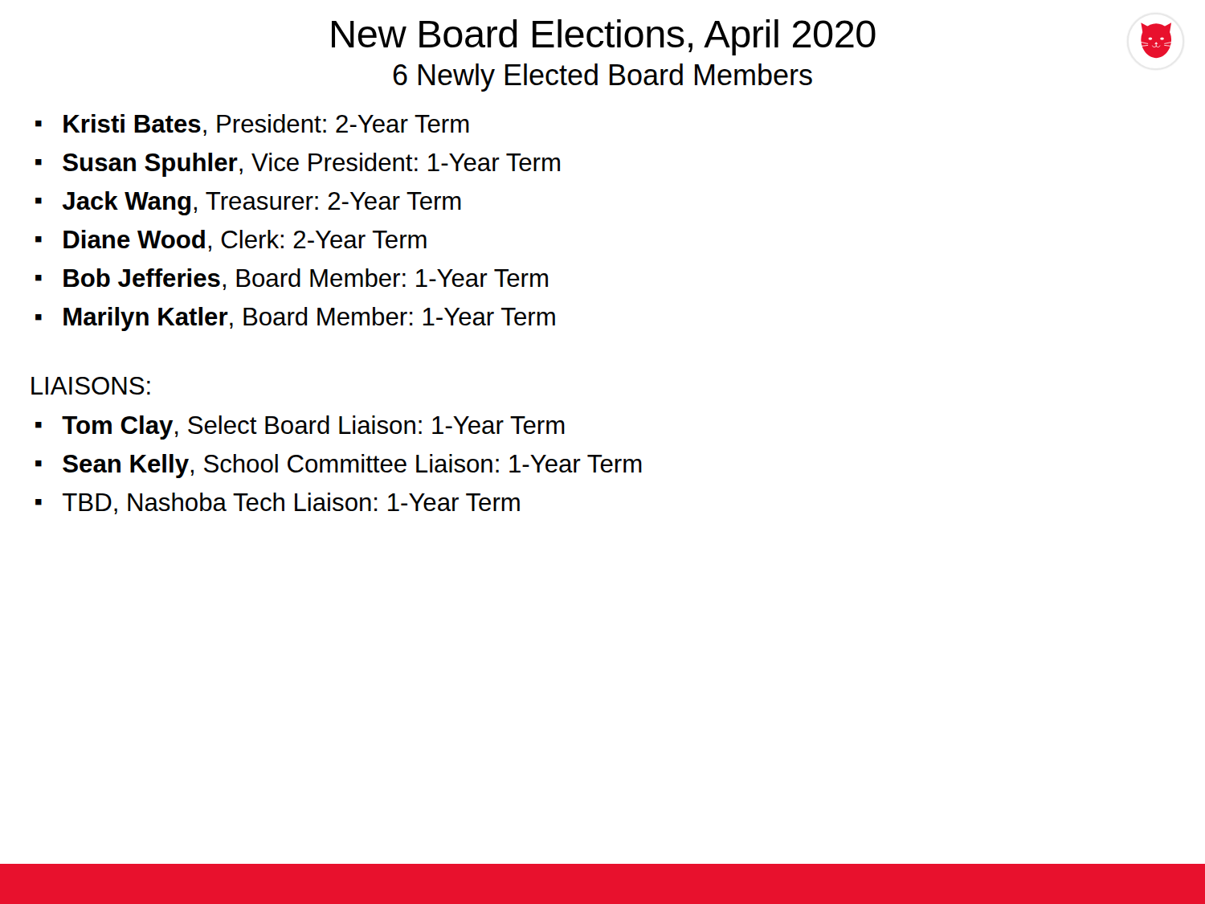New Board Elections, April 2020
6 Newly Elected Board Members
Kristi Bates, President: 2-Year Term
Susan Spuhler, Vice President: 1-Year Term
Jack Wang, Treasurer: 2-Year Term
Diane Wood, Clerk: 2-Year Term
Bob Jefferies, Board Member: 1-Year Term
Marilyn Katler, Board Member: 1-Year Term
LIAISONS:
Tom Clay, Select Board Liaison: 1-Year Term
Sean Kelly, School Committee Liaison: 1-Year Term
TBD, Nashoba Tech Liaison: 1-Year Term